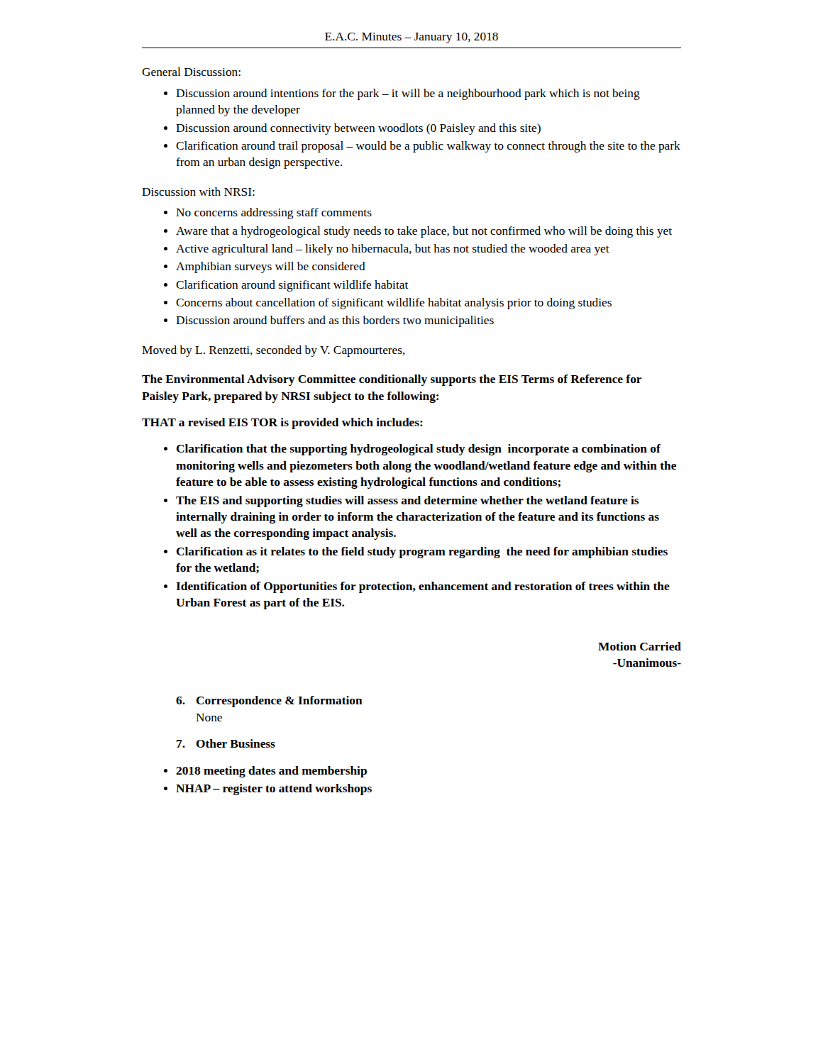E.A.C. Minutes – January 10, 2018
General Discussion:
Discussion around intentions for the park – it will be a neighbourhood park which is not being planned by the developer
Discussion around connectivity between woodlots (0 Paisley and this site)
Clarification around trail proposal – would be a public walkway to connect through the site to the park from an urban design perspective.
Discussion with NRSI:
No concerns addressing staff comments
Aware that a hydrogeological study needs to take place, but not confirmed who will be doing this yet
Active agricultural land – likely no hibernacula, but has not studied the wooded area yet
Amphibian surveys will be considered
Clarification around significant wildlife habitat
Concerns about cancellation of significant wildlife habitat analysis prior to doing studies
Discussion around buffers and as this borders two municipalities
Moved by L. Renzetti, seconded by V. Capmourteres,
The Environmental Advisory Committee conditionally supports the EIS Terms of Reference for Paisley Park, prepared by NRSI subject to the following:
THAT a revised EIS TOR is provided which includes:
Clarification that the supporting hydrogeological study design incorporate a combination of monitoring wells and piezometers both along the woodland/wetland feature edge and within the feature to be able to assess existing hydrological functions and conditions;
The EIS and supporting studies will assess and determine whether the wetland feature is internally draining in order to inform the characterization of the feature and its functions as well as the corresponding impact analysis.
Clarification as it relates to the field study program regarding the need for amphibian studies for the wetland;
Identification of Opportunities for protection, enhancement and restoration of trees within the Urban Forest as part of the EIS.
Motion Carried
-Unanimous-
6. Correspondence & Information None
7. Other Business
2018 meeting dates and membership
NHAP – register to attend workshops